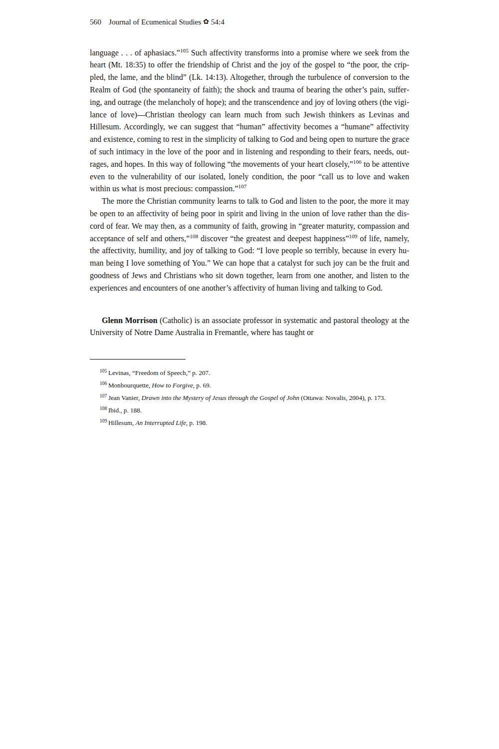560 Journal of Ecumenical Studies ✿ 54:4
language . . . of aphasiacs.”105 Such affectivity transforms into a promise where we seek from the heart (Mt. 18:35) to offer the friendship of Christ and the joy of the gospel to “the poor, the crippled, the lame, and the blind” (Lk. 14:13). Altogether, through the turbulence of conversion to the Realm of God (the spontaneity of faith); the shock and trauma of bearing the other’s pain, suffering, and outrage (the melancholy of hope); and the transcendence and joy of loving others (the vigilance of love)—Christian theology can learn much from such Jewish thinkers as Levinas and Hillesum. Accordingly, we can suggest that “human” affectivity becomes a “humane” affectivity and existence, coming to rest in the simplicity of talking to God and being open to nurture the grace of such intimacy in the love of the poor and in listening and responding to their fears, needs, outrages, and hopes. In this way of following “the movements of your heart closely,”106 to be attentive even to the vulnerability of our isolated, lonely condition, the poor “call us to love and waken within us what is most precious: compassion.”107
The more the Christian community learns to talk to God and listen to the poor, the more it may be open to an affectivity of being poor in spirit and living in the union of love rather than the discord of fear. We may then, as a community of faith, growing in “greater maturity, compassion and acceptance of self and others,”108 discover “the greatest and deepest happiness”109 of life, namely, the affectivity, humility, and joy of talking to God: “I love people so terribly, because in every human being I love something of You.” We can hope that a catalyst for such joy can be the fruit and goodness of Jews and Christians who sit down together, learn from one another, and listen to the experiences and encounters of one another’s affectivity of human living and talking to God.
Glenn Morrison (Catholic) is an associate professor in systematic and pastoral theology at the University of Notre Dame Australia in Fremantle, where has taught or
Levinas, “Freedom of Speech,” p. 207.
Monbourquette, How to Forgive, p. 69.
Jean Vanier, Drawn into the Mystery of Jesus through the Gospel of John (Ottawa: Novalis, 2004), p. 173.
Ibid., p. 188.
Hillesum, An Interrupted Life, p. 198.